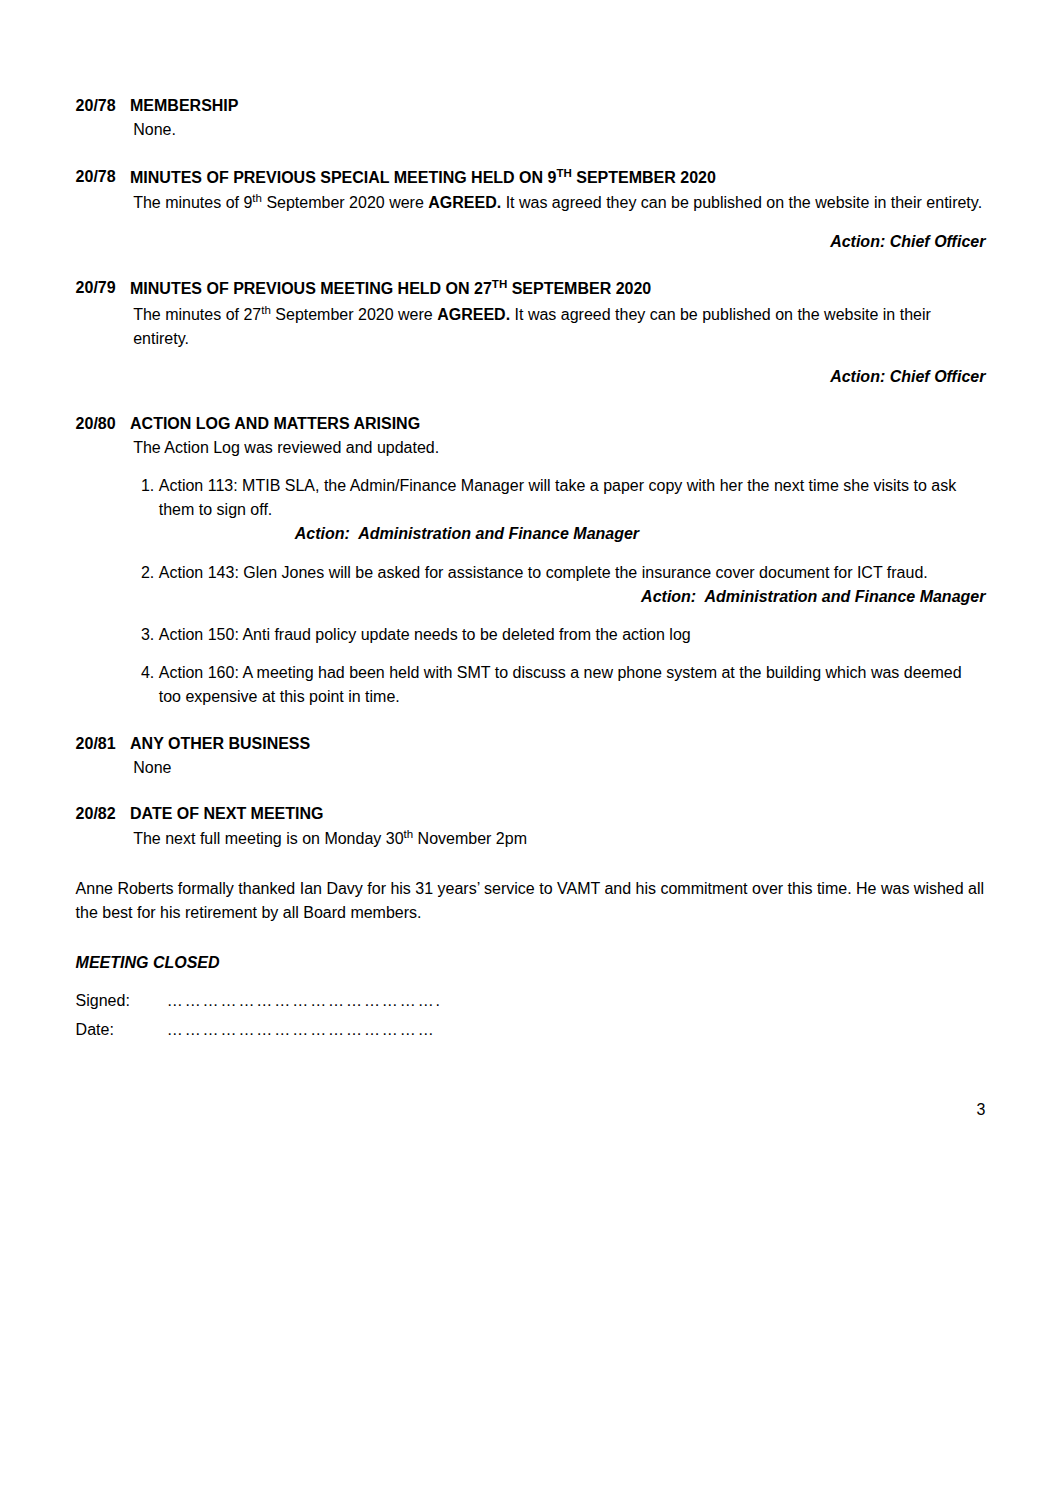20/78 MEMBERSHIP
None.
20/78 MINUTES OF PREVIOUS SPECIAL MEETING HELD ON 9TH SEPTEMBER 2020
The minutes of 9th September 2020 were AGREED. It was agreed they can be published on the website in their entirety.
Action: Chief Officer
20/79 MINUTES OF PREVIOUS MEETING HELD ON 27TH SEPTEMBER 2020
The minutes of 27th September 2020 were AGREED. It was agreed they can be published on the website in their entirety.
Action: Chief Officer
20/80 ACTION LOG AND MATTERS ARISING
The Action Log was reviewed and updated.
Action 113: MTIB SLA, the Admin/Finance Manager will take a paper copy with her the next time she visits to ask them to sign off.
Action: Administration and Finance Manager
Action 143: Glen Jones will be asked for assistance to complete the insurance cover document for ICT fraud.
Action: Administration and Finance Manager
Action 150: Anti fraud policy update needs to be deleted from the action log
Action 160: A meeting had been held with SMT to discuss a new phone system at the building which was deemed too expensive at this point in time.
20/81 ANY OTHER BUSINESS
None
20/82 DATE OF NEXT MEETING
The next full meeting is on Monday 30th November 2pm
Anne Roberts formally thanked Ian Davy for his 31 years’ service to VAMT and his commitment over this time. He was wished all the best for his retirement by all Board members.
MEETING CLOSED
Signed:……………………………………….
Date:………………………………………
3